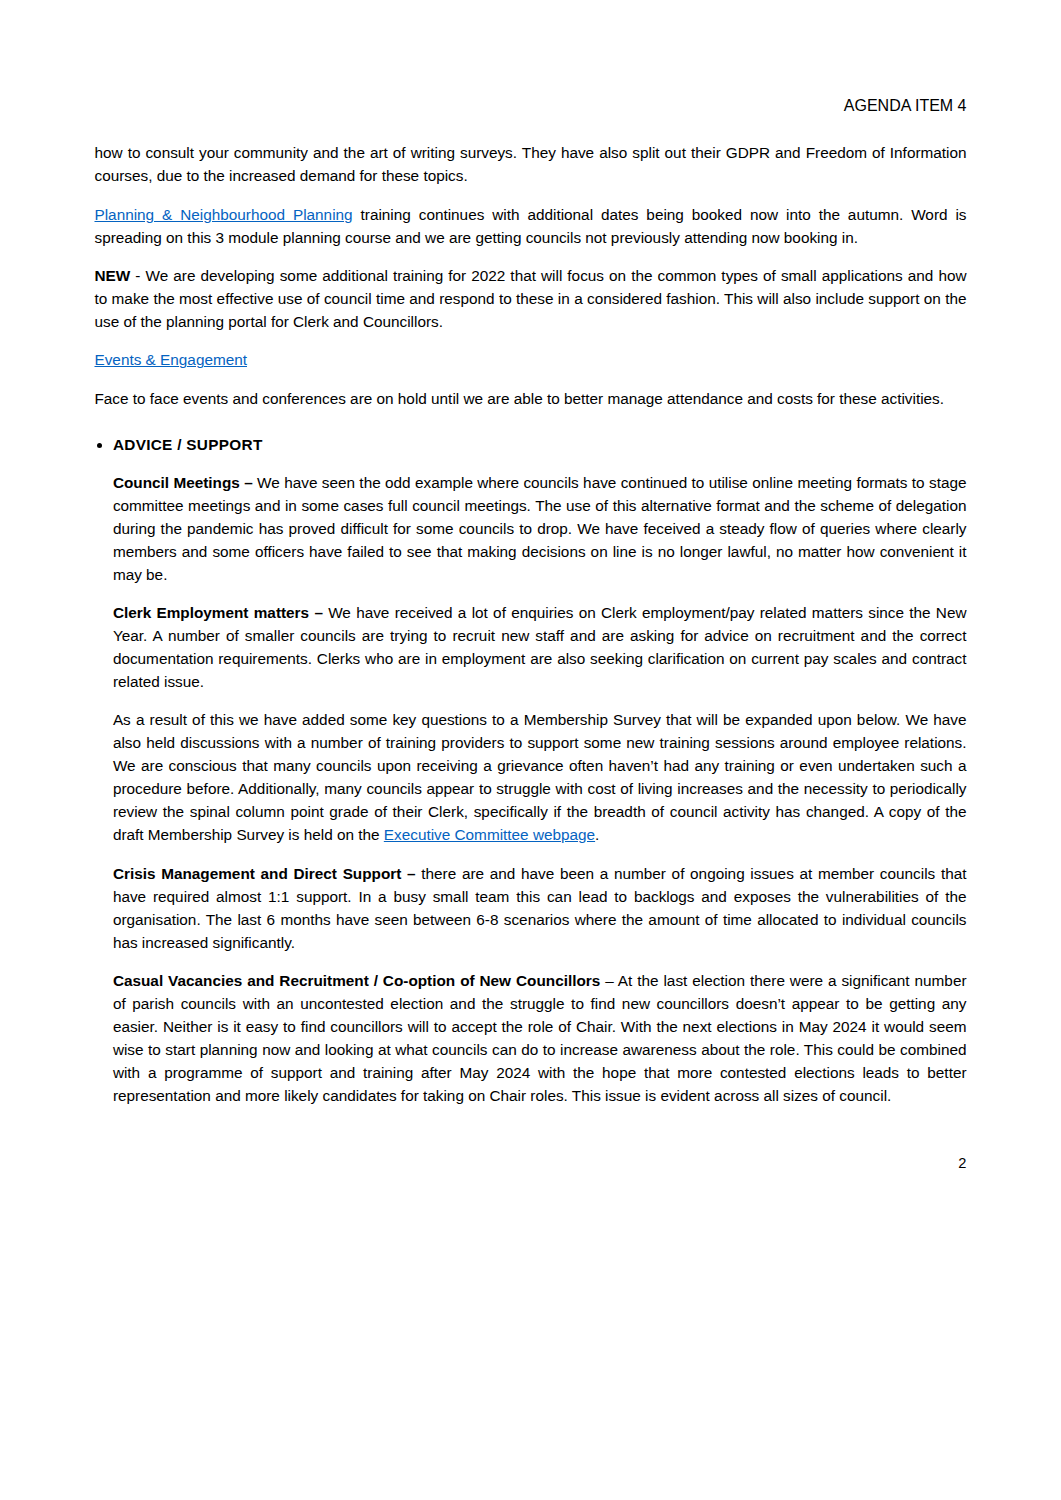AGENDA ITEM 4
how to consult your community and the art of writing surveys. They have also split out their GDPR and Freedom of Information courses, due to the increased demand for these topics.
Planning & Neighbourhood Planning training continues with additional dates being booked now into the autumn. Word is spreading on this 3 module planning course and we are getting councils not previously attending now booking in.
NEW - We are developing some additional training for 2022 that will focus on the common types of small applications and how to make the most effective use of council time and respond to these in a considered fashion. This will also include support on the use of the planning portal for Clerk and Councillors.
Events & Engagement
Face to face events and conferences are on hold until we are able to better manage attendance and costs for these activities.
ADVICE / SUPPORT
Council Meetings – We have seen the odd example where councils have continued to utilise online meeting formats to stage committee meetings and in some cases full council meetings. The use of this alternative format and the scheme of delegation during the pandemic has proved difficult for some councils to drop. We have feceived a steady flow of queries where clearly members and some officers have failed to see that making decisions on line is no longer lawful, no matter how convenient it may be.
Clerk Employment matters – We have received a lot of enquiries on Clerk employment/pay related matters since the New Year. A number of smaller councils are trying to recruit new staff and are asking for advice on recruitment and the correct documentation requirements. Clerks who are in employment are also seeking clarification on current pay scales and contract related issue.
As a result of this we have added some key questions to a Membership Survey that will be expanded upon below. We have also held discussions with a number of training providers to support some new training sessions around employee relations. We are conscious that many councils upon receiving a grievance often haven’t had any training or even undertaken such a procedure before. Additionally, many councils appear to struggle with cost of living increases and the necessity to periodically review the spinal column point grade of their Clerk, specifically if the breadth of council activity has changed. A copy of the draft Membership Survey is held on the Executive Committee webpage.
Crisis Management and Direct Support – there are and have been a number of ongoing issues at member councils that have required almost 1:1 support. In a busy small team this can lead to backlogs and exposes the vulnerabilities of the organisation. The last 6 months have seen between 6-8 scenarios where the amount of time allocated to individual councils has increased significantly.
Casual Vacancies and Recruitment / Co-option of New Councillors – At the last election there were a significant number of parish councils with an uncontested election and the struggle to find new councillors doesn’t appear to be getting any easier. Neither is it easy to find councillors will to accept the role of Chair. With the next elections in May 2024 it would seem wise to start planning now and looking at what councils can do to increase awareness about the role. This could be combined with a programme of support and training after May 2024 with the hope that more contested elections leads to better representation and more likely candidates for taking on Chair roles. This issue is evident across all sizes of council.
2